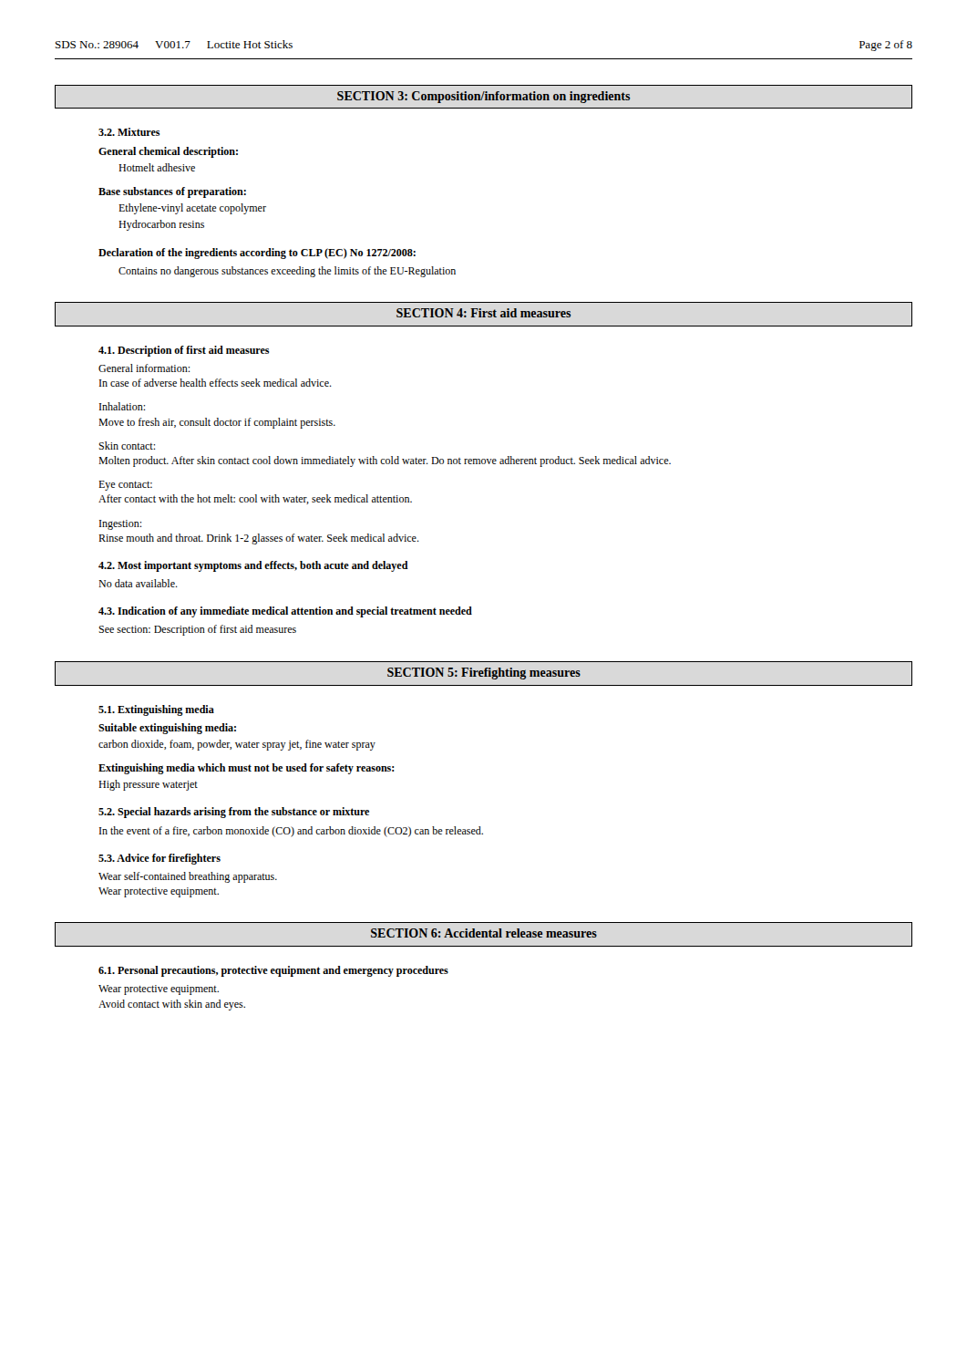SDS No.: 289064 V001.7 Loctite Hot Sticks
Page 2 of 8
SECTION 3: Composition/information on ingredients
3.2. Mixtures
General chemical description:
Hotmelt adhesive
Base substances of preparation:
Ethylene-vinyl acetate copolymer
Hydrocarbon resins
Declaration of the ingredients according to CLP (EC) No 1272/2008:
Contains no dangerous substances exceeding the limits of the EU-Regulation
SECTION 4: First aid measures
4.1. Description of first aid measures
General information:
In case of adverse health effects seek medical advice.
Inhalation:
Move to fresh air, consult doctor if complaint persists.
Skin contact:
Molten product. After skin contact cool down immediately with cold water. Do not remove adherent product. Seek medical advice.
Eye contact:
After contact with the hot melt: cool with water, seek medical attention.
Ingestion:
Rinse mouth and throat. Drink 1-2 glasses of water. Seek medical advice.
4.2. Most important symptoms and effects, both acute and delayed
No data available.
4.3. Indication of any immediate medical attention and special treatment needed
See section: Description of first aid measures
SECTION 5: Firefighting measures
5.1. Extinguishing media
Suitable extinguishing media:
carbon dioxide, foam, powder, water spray jet, fine water spray
Extinguishing media which must not be used for safety reasons:
High pressure waterjet
5.2. Special hazards arising from the substance or mixture
In the event of a fire, carbon monoxide (CO) and carbon dioxide (CO2) can be released.
5.3. Advice for firefighters
Wear self-contained breathing apparatus.
Wear protective equipment.
SECTION 6: Accidental release measures
6.1. Personal precautions, protective equipment and emergency procedures
Wear protective equipment.
Avoid contact with skin and eyes.